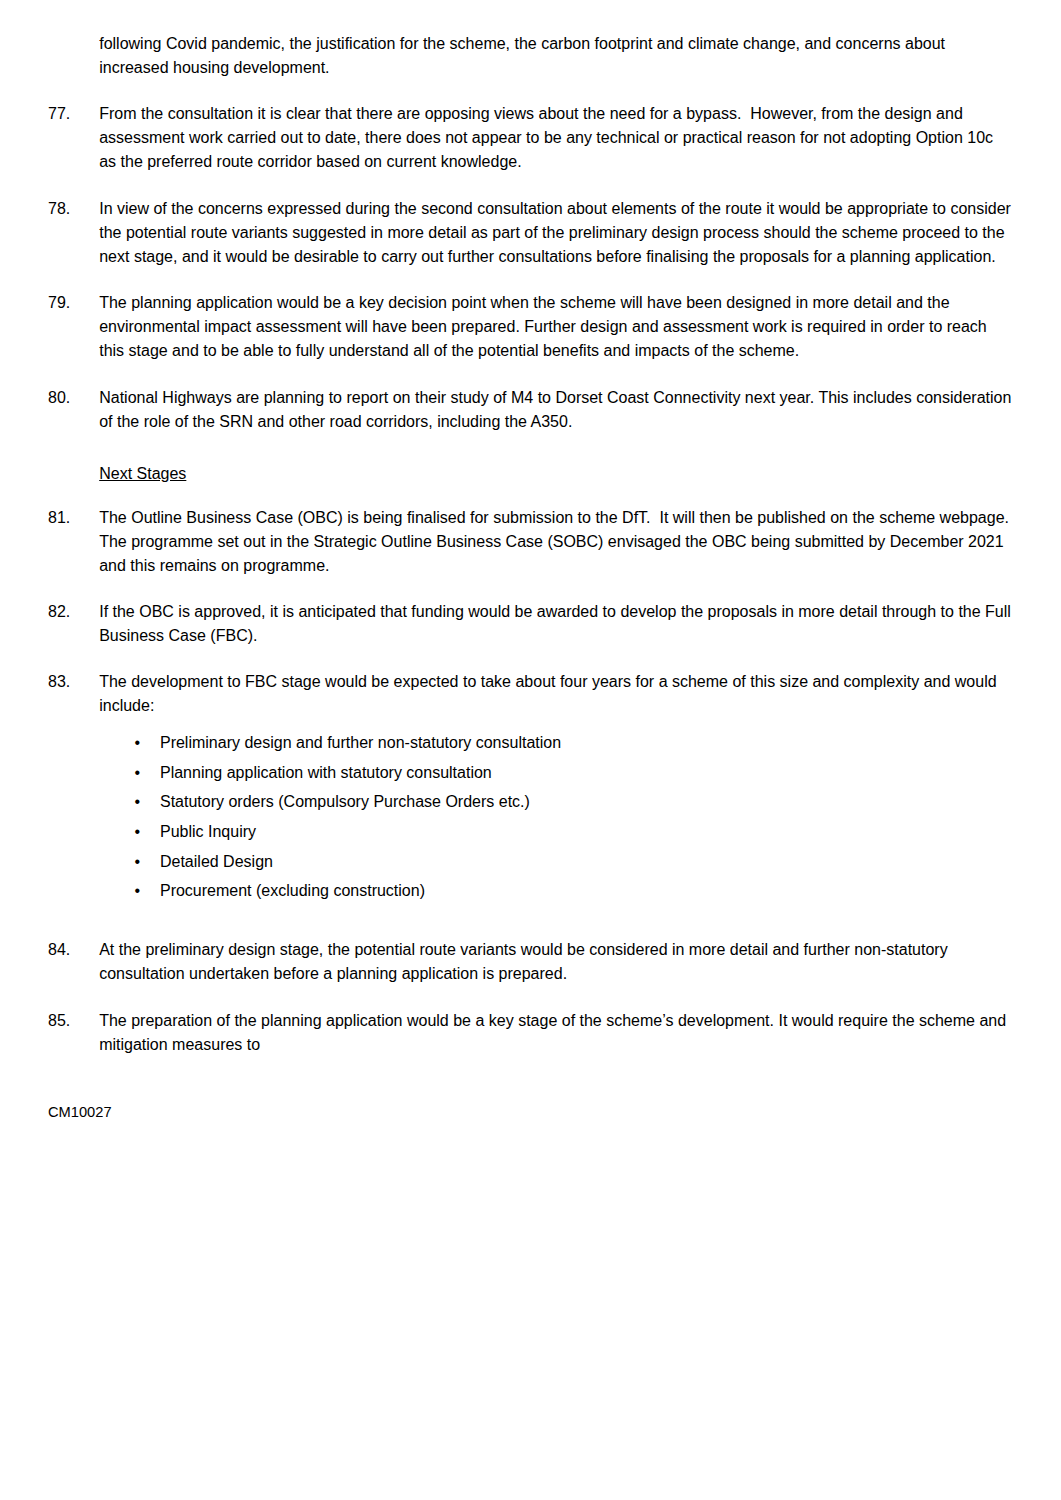following Covid pandemic, the justification for the scheme, the carbon footprint and climate change, and concerns about increased housing development.
77. From the consultation it is clear that there are opposing views about the need for a bypass. However, from the design and assessment work carried out to date, there does not appear to be any technical or practical reason for not adopting Option 10c as the preferred route corridor based on current knowledge.
78. In view of the concerns expressed during the second consultation about elements of the route it would be appropriate to consider the potential route variants suggested in more detail as part of the preliminary design process should the scheme proceed to the next stage, and it would be desirable to carry out further consultations before finalising the proposals for a planning application.
79. The planning application would be a key decision point when the scheme will have been designed in more detail and the environmental impact assessment will have been prepared. Further design and assessment work is required in order to reach this stage and to be able to fully understand all of the potential benefits and impacts of the scheme.
80. National Highways are planning to report on their study of M4 to Dorset Coast Connectivity next year. This includes consideration of the role of the SRN and other road corridors, including the A350.
Next Stages
81. The Outline Business Case (OBC) is being finalised for submission to the DfT. It will then be published on the scheme webpage. The programme set out in the Strategic Outline Business Case (SOBC) envisaged the OBC being submitted by December 2021 and this remains on programme.
82. If the OBC is approved, it is anticipated that funding would be awarded to develop the proposals in more detail through to the Full Business Case (FBC).
83. The development to FBC stage would be expected to take about four years for a scheme of this size and complexity and would include:
Preliminary design and further non-statutory consultation
Planning application with statutory consultation
Statutory orders (Compulsory Purchase Orders etc.)
Public Inquiry
Detailed Design
Procurement (excluding construction)
84. At the preliminary design stage, the potential route variants would be considered in more detail and further non-statutory consultation undertaken before a planning application is prepared.
85. The preparation of the planning application would be a key stage of the scheme’s development. It would require the scheme and mitigation measures to
CM10027